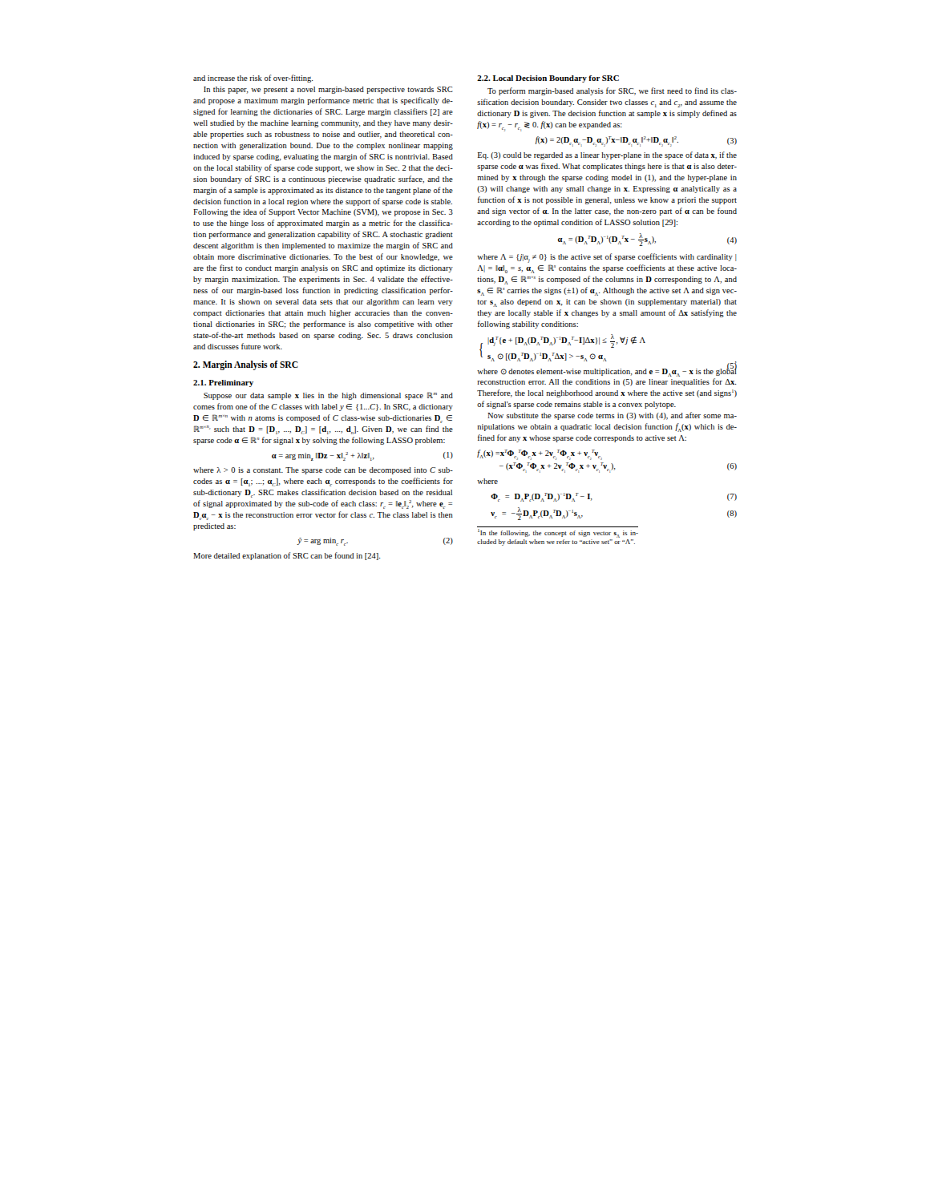and increase the risk of over-fitting.
In this paper, we present a novel margin-based perspective towards SRC and propose a maximum margin performance metric that is specifically designed for learning the dictionaries of SRC. Large margin classifiers [2] are well studied by the machine learning community, and they have many desirable properties such as robustness to noise and outlier, and theoretical connection with generalization bound. Due to the complex nonlinear mapping induced by sparse coding, evaluating the margin of SRC is nontrivial. Based on the local stability of sparse code support, we show in Sec. 2 that the decision boundary of SRC is a continuous piecewise quadratic surface, and the margin of a sample is approximated as its distance to the tangent plane of the decision function in a local region where the support of sparse code is stable. Following the idea of Support Vector Machine (SVM), we propose in Sec. 3 to use the hinge loss of approximated margin as a metric for the classification performance and generalization capability of SRC. A stochastic gradient descent algorithm is then implemented to maximize the margin of SRC and obtain more discriminative dictionaries. To the best of our knowledge, we are the first to conduct margin analysis on SRC and optimize its dictionary by margin maximization. The experiments in Sec. 4 validate the effectiveness of our margin-based loss function in predicting classification performance. It is shown on several data sets that our algorithm can learn very compact dictionaries that attain much higher accuracies than the conventional dictionaries in SRC; the performance is also competitive with other state-of-the-art methods based on sparse coding. Sec. 5 draws conclusion and discusses future work.
2. Margin Analysis of SRC
2.1. Preliminary
Suppose our data sample x lies in the high dimensional space ℝm and comes from one of the C classes with label y ∈ {1...C}. In SRC, a dictionary D ∈ ℝm×n with n atoms is composed of C class-wise sub-dictionaries Dc ∈ ℝm×nc such that D = [D1, ..., DC] = [d1, ..., dn]. Given D, we can find the sparse code α ∈ ℝn for signal x by solving the following LASSO problem:
α = arg minz ‖Dz − x‖22 + λ‖z‖1, (1)
where λ > 0 is a constant. The sparse code can be decomposed into C sub-codes as α = [α1; ...; αC], where each αc corresponds to the coefficients for sub-dictionary Dc. SRC makes classification decision based on the residual of signal approximated by the sub-code of each class: rc = ‖ec‖22, where ec = Dcαc − x is the reconstruction error vector for class c. The class label is then predicted as:
ŷ = arg minc rc. (2)
More detailed explanation of SRC can be found in [24].
2.2. Local Decision Boundary for SRC
To perform margin-based analysis for SRC, we first need to find its classification decision boundary. Consider two classes c1 and c2, and assume the dictionary D is given. The decision function at sample x is simply defined as f(x) = rc2 − rc1 ≷ 0. f(x) can be expanded as:
f(x) = 2(Dc1αc1−Dc2αc2)Tx−‖Dc1αc1‖2+‖Dc2αc2‖2. (3)
Eq. (3) could be regarded as a linear hyper-plane in the space of data x, if the sparse code α was fixed. What complicates things here is that α is also determined by x through the sparse coding model in (1), and the hyper-plane in (3) will change with any small change in x. Expressing α analytically as a function of x is not possible in general, unless we know a priori the support and sign vector of α. In the latter case, the non-zero part of α can be found according to the optimal condition of LASSO solution [29]:
αΛ = (DΛTDΛ)−1(DΛTx − λ 2 sΛ), (4)
where Λ = {j|αj ≠ 0} is the active set of sparse coefficients with cardinality |Λ| = ‖α‖0 = s, αΛ ∈ ℝs contains the sparse coefficients at these active locations, DΛ ∈ ℝm×s is composed of the columns in D corresponding to Λ, and sΛ ∈ ℝs carries the signs (±1) of αΛ. Although the active set Λ and sign vector sΛ also depend on x, it can be shown (in supplementary material) that they are locally stable if x changes by a small amount of Δx satisfying the following stability conditions:
{
|djT{e + [DΛ(DΛTDΛ)−1DΛT−I]Δx}| ≤ λ 2, ∀j ∉ Λ
sΛ ⊙ [(DΛTDΛ)−1DΛTΔx] > −sΛ ⊙ αΛ
,
(5)
where ⊙ denotes element-wise multiplication, and e = DΛαΛ − x is the global reconstruction error. All the conditions in (5) are linear inequalities for Δx. Therefore, the local neighborhood around x where the active set (and signs1) of signal's sparse code remains stable is a convex polytope.
Now substitute the sparse code terms in (3) with (4), and after some manipulations we obtain a quadratic local decision function fΛ(x) which is defined for any x whose sparse code corresponds to active set Λ:
fΛ(x) =xTΦc2TΦc2x + 2νc2TΦc2x + νc2Tνc2
− (xTΦc1TΦc1x + 2νc1TΦc1x + νc1Tνc1), (6)
where
Φc = DΛPc(DΛTDΛ)−1DΛT − I, (7)
νc = −λ 2 DΛPc(DΛTDΛ)−1sΛ, (8)
1In the following, the concept of sign vector sΛ is included by default when we refer to “active set” or “Λ”.